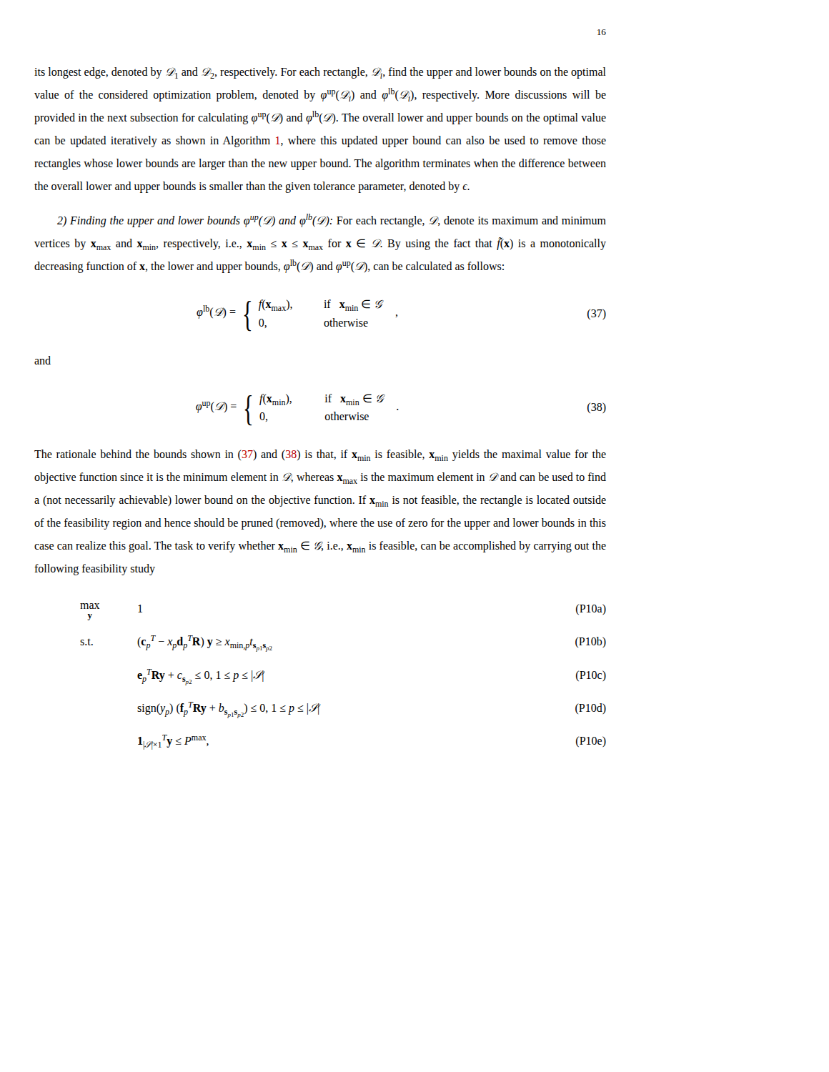16
its longest edge, denoted by 𝒟1 and 𝒟2, respectively. For each rectangle, 𝒟i, find the upper and lower bounds on the optimal value of the considered optimization problem, denoted by φup(𝒟i) and φlb(𝒟i), respectively. More discussions will be provided in the next subsection for calculating φup(𝒟) and φlb(𝒟). The overall lower and upper bounds on the optimal value can be updated iteratively as shown in Algorithm 1, where this updated upper bound can also be used to remove those rectangles whose lower bounds are larger than the new upper bound. The algorithm terminates when the difference between the overall lower and upper bounds is smaller than the given tolerance parameter, denoted by ϵ.
2) Finding the upper and lower bounds φup(𝒟) and φlb(𝒟): For each rectangle, 𝒟, denote its maximum and minimum vertices by xmax and xmin, respectively, i.e., xmin ≤ x ≤ xmax for x ∈ 𝒟. By using the fact that f̃(x) is a monotonically decreasing function of x, the lower and upper bounds, φlb(𝒟) and φup(𝒟), can be calculated as follows:
φlb(𝒟) = {
f(xmax), if xmin ∈ 𝒢
0, otherwise
,
(37)
and
φup(𝒟) = {
f(xmin), if xmin ∈ 𝒢
0, otherwise
.
(38)
The rationale behind the bounds shown in (37) and (38) is that, if xmin is feasible, xmin yields the maximal value for the objective function since it is the minimum element in 𝒟, whereas xmax is the maximum element in 𝒟 and can be used to find a (not necessarily achievable) lower bound on the objective function. If xmin is not feasible, the rectangle is located outside of the feasibility region and hence should be pruned (removed), where the use of zero for the upper and lower bounds in this case can realize this goal. The task to verify whether xmin ∈ 𝒢, i.e., xmin is feasible, can be accomplished by carrying out the following feasibility study
max y
1
(P10a)
s.t.
(cpT − xp dpTR) y ≥ xmin,ptsp1sp2
(P10b)
epTRy + csp2 ≤ 0, 1 ≤ p ≤ |𝒮|
(P10c)
sign(yp) (fpTRy + bsp1sp2) ≤ 0, 1 ≤ p ≤ |𝒮|
(P10d)
1|𝒮|×1Ty ≤ Pmax,
(P10e)